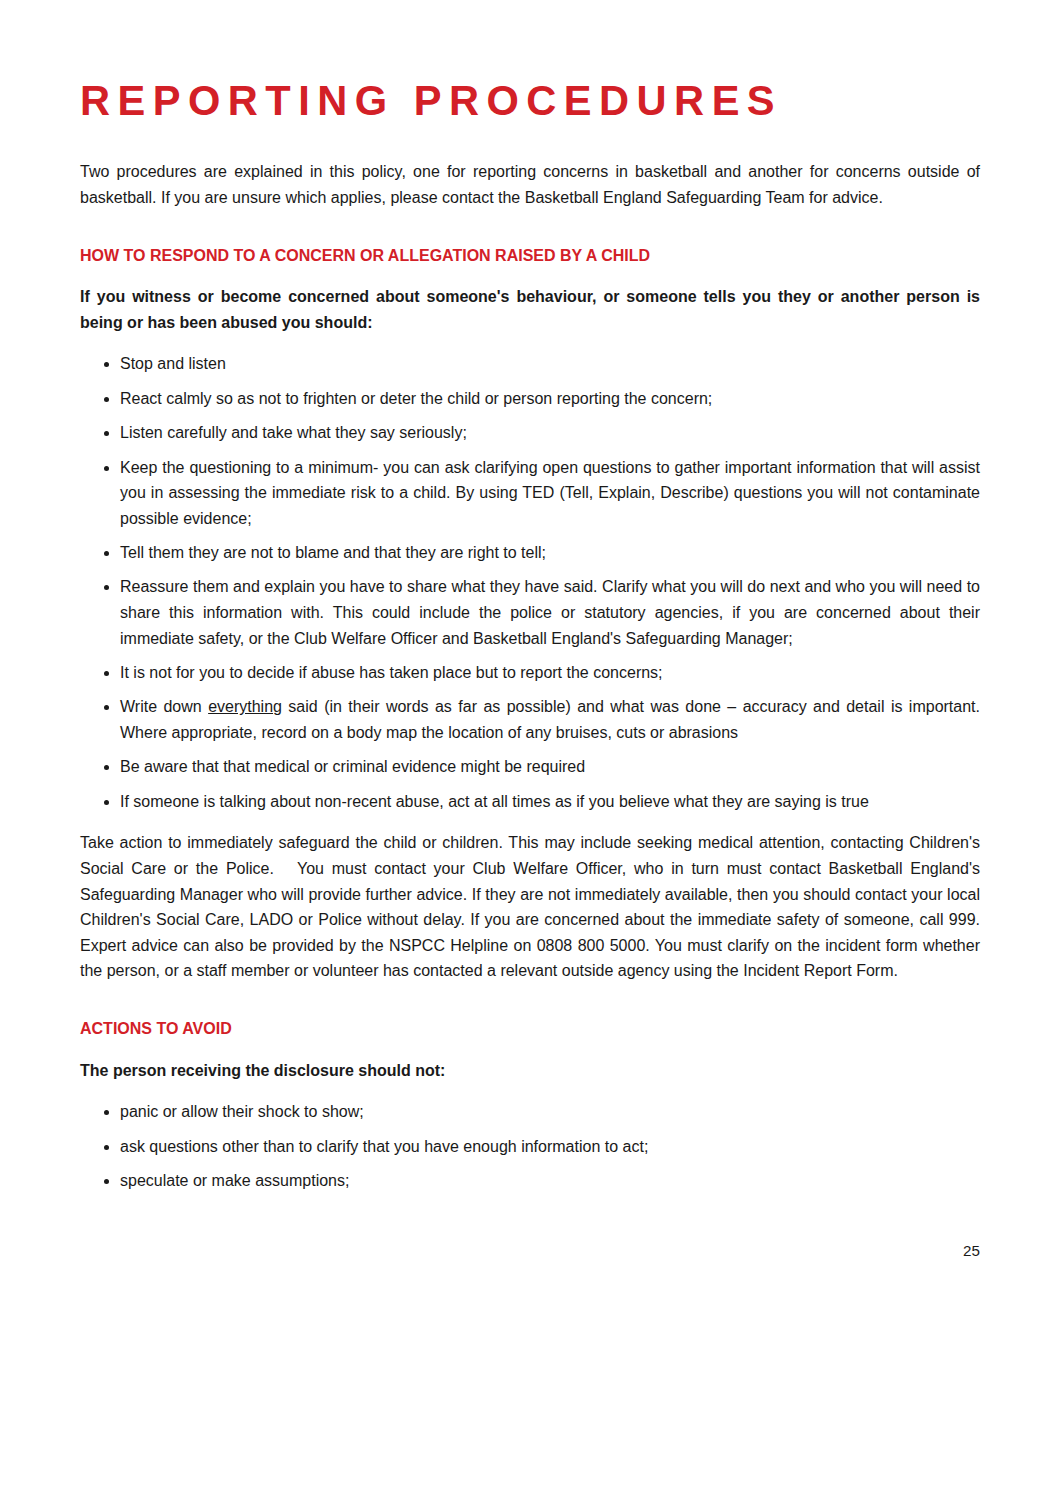Reporting Procedures
Two procedures are explained in this policy, one for reporting concerns in basketball and another for concerns outside of basketball. If you are unsure which applies, please contact the Basketball England Safeguarding Team for advice.
How to respond to a concern or allegation raised by a child
If you witness or become concerned about someone's behaviour, or someone tells you they or another person is being or has been abused you should:
Stop and listen
React calmly so as not to frighten or deter the child or person reporting the concern;
Listen carefully and take what they say seriously;
Keep the questioning to a minimum- you can ask clarifying open questions to gather important information that will assist you in assessing the immediate risk to a child. By using TED (Tell, Explain, Describe) questions you will not contaminate possible evidence;
Tell them they are not to blame and that they are right to tell;
Reassure them and explain you have to share what they have said. Clarify what you will do next and who you will need to share this information with. This could include the police or statutory agencies, if you are concerned about their immediate safety, or the Club Welfare Officer and Basketball England's Safeguarding Manager;
It is not for you to decide if abuse has taken place but to report the concerns;
Write down everything said (in their words as far as possible) and what was done – accuracy and detail is important. Where appropriate, record on a body map the location of any bruises, cuts or abrasions
Be aware that that medical or criminal evidence might be required
If someone is talking about non-recent abuse, act at all times as if you believe what they are saying is true
Take action to immediately safeguard the child or children. This may include seeking medical attention, contacting Children's Social Care or the Police. You must contact your Club Welfare Officer, who in turn must contact Basketball England's Safeguarding Manager who will provide further advice. If they are not immediately available, then you should contact your local Children's Social Care, LADO or Police without delay. If you are concerned about the immediate safety of someone, call 999. Expert advice can also be provided by the NSPCC Helpline on 0808 800 5000. You must clarify on the incident form whether the person, or a staff member or volunteer has contacted a relevant outside agency using the Incident Report Form.
Actions to avoid
The person receiving the disclosure should not:
panic or allow their shock to show;
ask questions other than to clarify that you have enough information to act;
speculate or make assumptions;
25